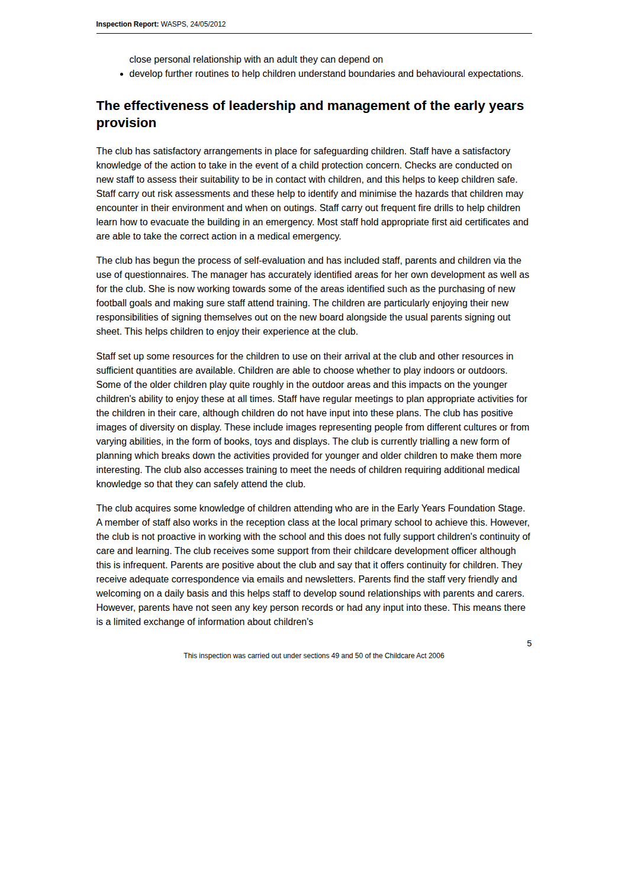Inspection Report: WASPS, 24/05/2012
close personal relationship with an adult they can depend on
develop further routines to help children understand boundaries and behavioural expectations.
The effectiveness of leadership and management of the early years provision
The club has satisfactory arrangements in place for safeguarding children. Staff have a satisfactory knowledge of the action to take in the event of a child protection concern. Checks are conducted on new staff to assess their suitability to be in contact with children, and this helps to keep children safe. Staff carry out risk assessments and these help to identify and minimise the hazards that children may encounter in their environment and when on outings. Staff carry out frequent fire drills to help children learn how to evacuate the building in an emergency. Most staff hold appropriate first aid certificates and are able to take the correct action in a medical emergency.
The club has begun the process of self-evaluation and has included staff, parents and children via the use of questionnaires. The manager has accurately identified areas for her own development as well as for the club. She is now working towards some of the areas identified such as the purchasing of new football goals and making sure staff attend training. The children are particularly enjoying their new responsibilities of signing themselves out on the new board alongside the usual parents signing out sheet. This helps children to enjoy their experience at the club.
Staff set up some resources for the children to use on their arrival at the club and other resources in sufficient quantities are available. Children are able to choose whether to play indoors or outdoors. Some of the older children play quite roughly in the outdoor areas and this impacts on the younger children's ability to enjoy these at all times. Staff have regular meetings to plan appropriate activities for the children in their care, although children do not have input into these plans. The club has positive images of diversity on display. These include images representing people from different cultures or from varying abilities, in the form of books, toys and displays. The club is currently trialling a new form of planning which breaks down the activities provided for younger and older children to make them more interesting. The club also accesses training to meet the needs of children requiring additional medical knowledge so that they can safely attend the club.
The club acquires some knowledge of children attending who are in the Early Years Foundation Stage. A member of staff also works in the reception class at the local primary school to achieve this. However, the club is not proactive in working with the school and this does not fully support children's continuity of care and learning. The club receives some support from their childcare development officer although this is infrequent. Parents are positive about the club and say that it offers continuity for children. They receive adequate correspondence via emails and newsletters. Parents find the staff very friendly and welcoming on a daily basis and this helps staff to develop sound relationships with parents and carers. However, parents have not seen any key person records or had any input into these. This means there is a limited exchange of information about children's
5 This inspection was carried out under sections 49 and 50 of the Childcare Act 2006